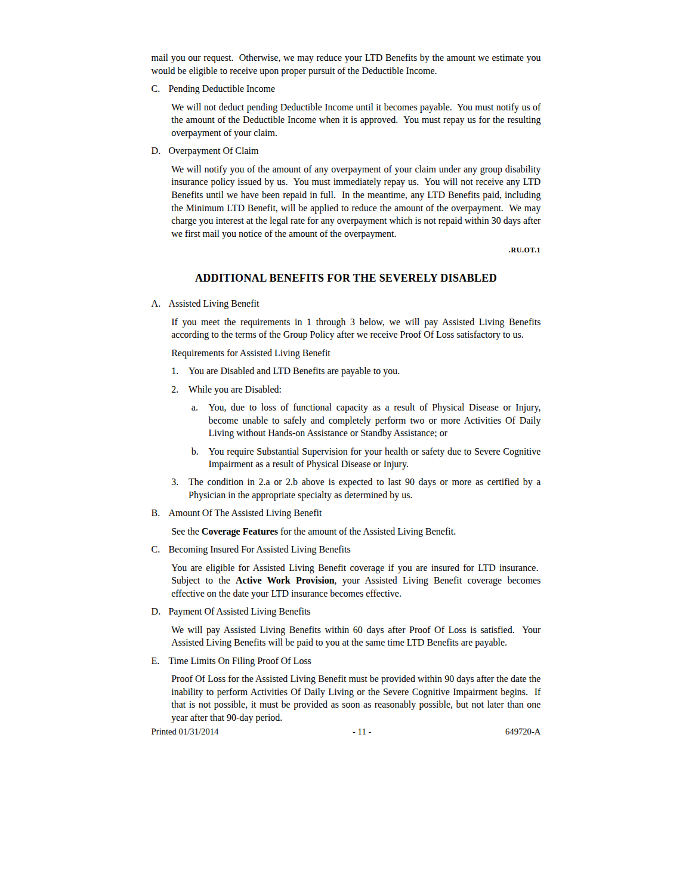mail you our request. Otherwise, we may reduce your LTD Benefits by the amount we estimate you would be eligible to receive upon proper pursuit of the Deductible Income.
C.
Pending Deductible Income
We will not deduct pending Deductible Income until it becomes payable. You must notify us of the amount of the Deductible Income when it is approved. You must repay us for the resulting overpayment of your claim.
D.
Overpayment Of Claim
We will notify you of the amount of any overpayment of your claim under any group disability insurance policy issued by us. You must immediately repay us. You will not receive any LTD Benefits until we have been repaid in full. In the meantime, any LTD Benefits paid, including the Minimum LTD Benefit, will be applied to reduce the amount of the overpayment. We may charge you interest at the legal rate for any overpayment which is not repaid within 30 days after we first mail you notice of the amount of the overpayment.
.RU.OT.1
ADDITIONAL BENEFITS FOR THE SEVERELY DISABLED
A.
Assisted Living Benefit
If you meet the requirements in 1 through 3 below, we will pay Assisted Living Benefits according to the terms of the Group Policy after we receive Proof Of Loss satisfactory to us.
Requirements for Assisted Living Benefit
1.
You are Disabled and LTD Benefits are payable to you.
2.
While you are Disabled:
a.
You, due to loss of functional capacity as a result of Physical Disease or Injury, become unable to safely and completely perform two or more Activities Of Daily Living without Hands-on Assistance or Standby Assistance; or
b.
You require Substantial Supervision for your health or safety due to Severe Cognitive Impairment as a result of Physical Disease or Injury.
3.
The condition in 2.a or 2.b above is expected to last 90 days or more as certified by a Physician in the appropriate specialty as determined by us.
B.
Amount Of The Assisted Living Benefit
See the Coverage Features for the amount of the Assisted Living Benefit.
C.
Becoming Insured For Assisted Living Benefits
You are eligible for Assisted Living Benefit coverage if you are insured for LTD insurance. Subject to the Active Work Provision, your Assisted Living Benefit coverage becomes effective on the date your LTD insurance becomes effective.
D.
Payment Of Assisted Living Benefits
We will pay Assisted Living Benefits within 60 days after Proof Of Loss is satisfied. Your Assisted Living Benefits will be paid to you at the same time LTD Benefits are payable.
E.
Time Limits On Filing Proof Of Loss
Proof Of Loss for the Assisted Living Benefit must be provided within 90 days after the date the inability to perform Activities Of Daily Living or the Severe Cognitive Impairment begins. If that is not possible, it must be provided as soon as reasonably possible, but not later than one year after that 90-day period.
Printed 01/31/2014
- 11 -
649720-A